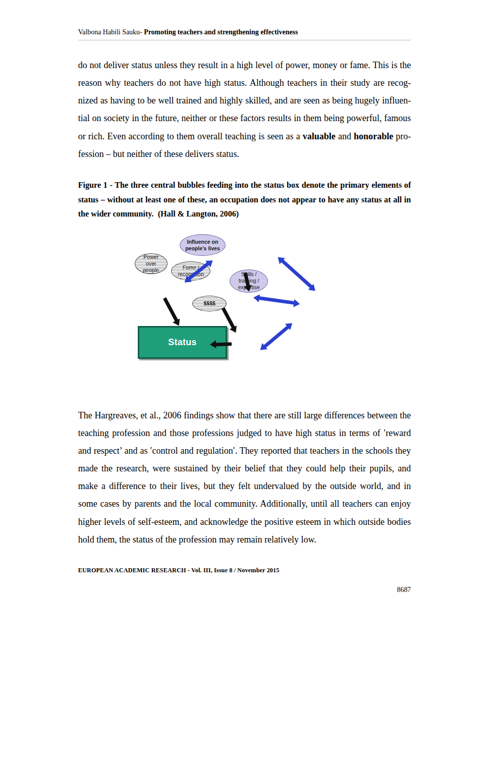Valbona Habili Sauku- Promoting teachers and strengthening effectiveness
do not deliver status unless they result in a high level of power, money or fame. This is the reason why teachers do not have high status. Although teachers in their study are recognized as having to be well trained and highly skilled, and are seen as being hugely influential on society in the future, neither or these factors results in them being powerful, famous or rich. Even according to them overall teaching is seen as a valuable and honorable profession – but neither of these delivers status.
Figure 1 - The three central bubbles feeding into the status box denote the primary elements of status – without at least one of these, an occupation does not appear to have any status at all in the wider community. (Hall & Langton, 2006)
Influence on
people’s lives
Power
over
people
Fame /
recognition
Skills /
training /
expertise
$$$$
Status
The Hargreaves, et al., 2006 findings show that there are still large differences between the teaching profession and those professions judged to have high status in terms of ′reward and respect’ and as ′control and regulation′. They reported that teachers in the schools they made the research, were sustained by their belief that they could help their pupils, and make a difference to their lives, but they felt undervalued by the outside world, and in some cases by parents and the local community. Additionally, until all teachers can enjoy higher levels of self-esteem, and acknowledge the positive esteem in which outside bodies hold them, the status of the profession may remain relatively low.
EUROPEAN ACADEMIC RESEARCH - Vol. III, Issue 8 / November 2015
8687